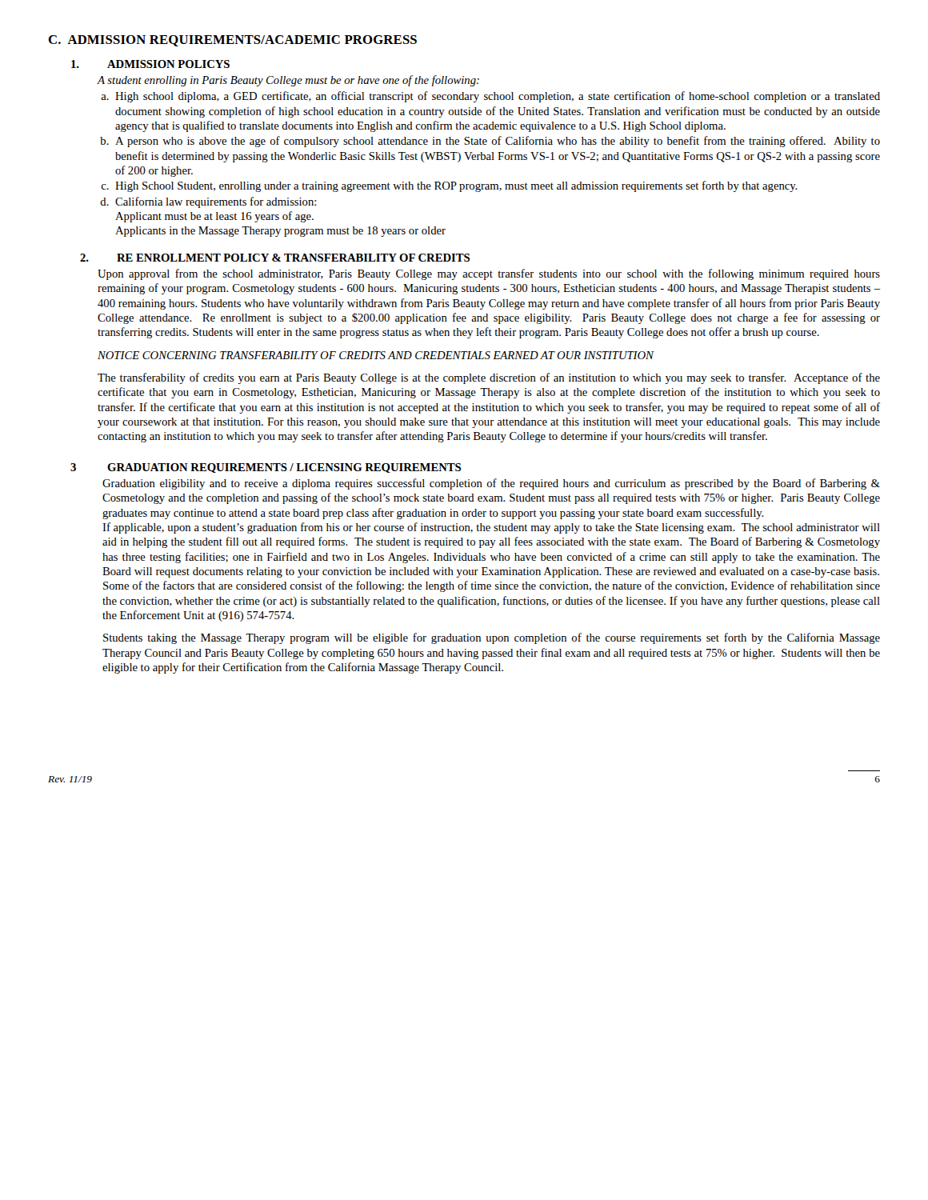C. ADMISSION REQUIREMENTS/ACADEMIC PROGRESS
1.
ADMISSION POLICYS
A student enrolling in Paris Beauty College must be or have one of the following:
High school diploma, a GED certificate, an official transcript of secondary school completion, a state certification of home-school completion or a translated document showing completion of high school education in a country outside of the United States. Translation and verification must be conducted by an outside agency that is qualified to translate documents into English and confirm the academic equivalence to a U.S. High School diploma.
A person who is above the age of compulsory school attendance in the State of California who has the ability to benefit from the training offered. Ability to benefit is determined by passing the Wonderlic Basic Skills Test (WBST) Verbal Forms VS-1 or VS-2; and Quantitative Forms QS-1 or QS-2 with a passing score of 200 or higher.
High School Student, enrolling under a training agreement with the ROP program, must meet all admission requirements set forth by that agency.
California law requirements for admission:
Applicant must be at least 16 years of age.
Applicants in the Massage Therapy program must be 18 years or older
2.
RE ENROLLMENT POLICY & TRANSFERABILITY OF CREDITS
Upon approval from the school administrator, Paris Beauty College may accept transfer students into our school with the following minimum required hours remaining of your program. Cosmetology students - 600 hours. Manicuring students - 300 hours, Esthetician students - 400 hours, and Massage Therapist students – 400 remaining hours. Students who have voluntarily withdrawn from Paris Beauty College may return and have complete transfer of all hours from prior Paris Beauty College attendance. Re enrollment is subject to a $200.00 application fee and space eligibility. Paris Beauty College does not charge a fee for assessing or transferring credits. Students will enter in the same progress status as when they left their program. Paris Beauty College does not offer a brush up course.
NOTICE CONCERNING TRANSFERABILITY OF CREDITS AND CREDENTIALS EARNED AT OUR INSTITUTION
The transferability of credits you earn at Paris Beauty College is at the complete discretion of an institution to which you may seek to transfer. Acceptance of the certificate that you earn in Cosmetology, Esthetician, Manicuring or Massage Therapy is also at the complete discretion of the institution to which you seek to transfer. If the certificate that you earn at this institution is not accepted at the institution to which you seek to transfer, you may be required to repeat some of all of your coursework at that institution. For this reason, you should make sure that your attendance at this institution will meet your educational goals. This may include contacting an institution to which you may seek to transfer after attending Paris Beauty College to determine if your hours/credits will transfer.
3
GRADUATION REQUIREMENTS / LICENSING REQUIREMENTS
Graduation eligibility and to receive a diploma requires successful completion of the required hours and curriculum as prescribed by the Board of Barbering & Cosmetology and the completion and passing of the school’s mock state board exam. Student must pass all required tests with 75% or higher. Paris Beauty College graduates may continue to attend a state board prep class after graduation in order to support you passing your state board exam successfully.
If applicable, upon a student’s graduation from his or her course of instruction, the student may apply to take the State licensing exam. The school administrator will aid in helping the student fill out all required forms. The student is required to pay all fees associated with the state exam. The Board of Barbering & Cosmetology has three testing facilities; one in Fairfield and two in Los Angeles. Individuals who have been convicted of a crime can still apply to take the examination. The Board will request documents relating to your conviction be included with your Examination Application. These are reviewed and evaluated on a case-by-case basis. Some of the factors that are considered consist of the following: the length of time since the conviction, the nature of the conviction, Evidence of rehabilitation since the conviction, whether the crime (or act) is substantially related to the qualification, functions, or duties of the licensee. If you have any further questions, please call the Enforcement Unit at (916) 574-7574.
Students taking the Massage Therapy program will be eligible for graduation upon completion of the course requirements set forth by the California Massage Therapy Council and Paris Beauty College by completing 650 hours and having passed their final exam and all required tests at 75% or higher. Students will then be eligible to apply for their Certification from the California Massage Therapy Council.
Rev. 11/19
6